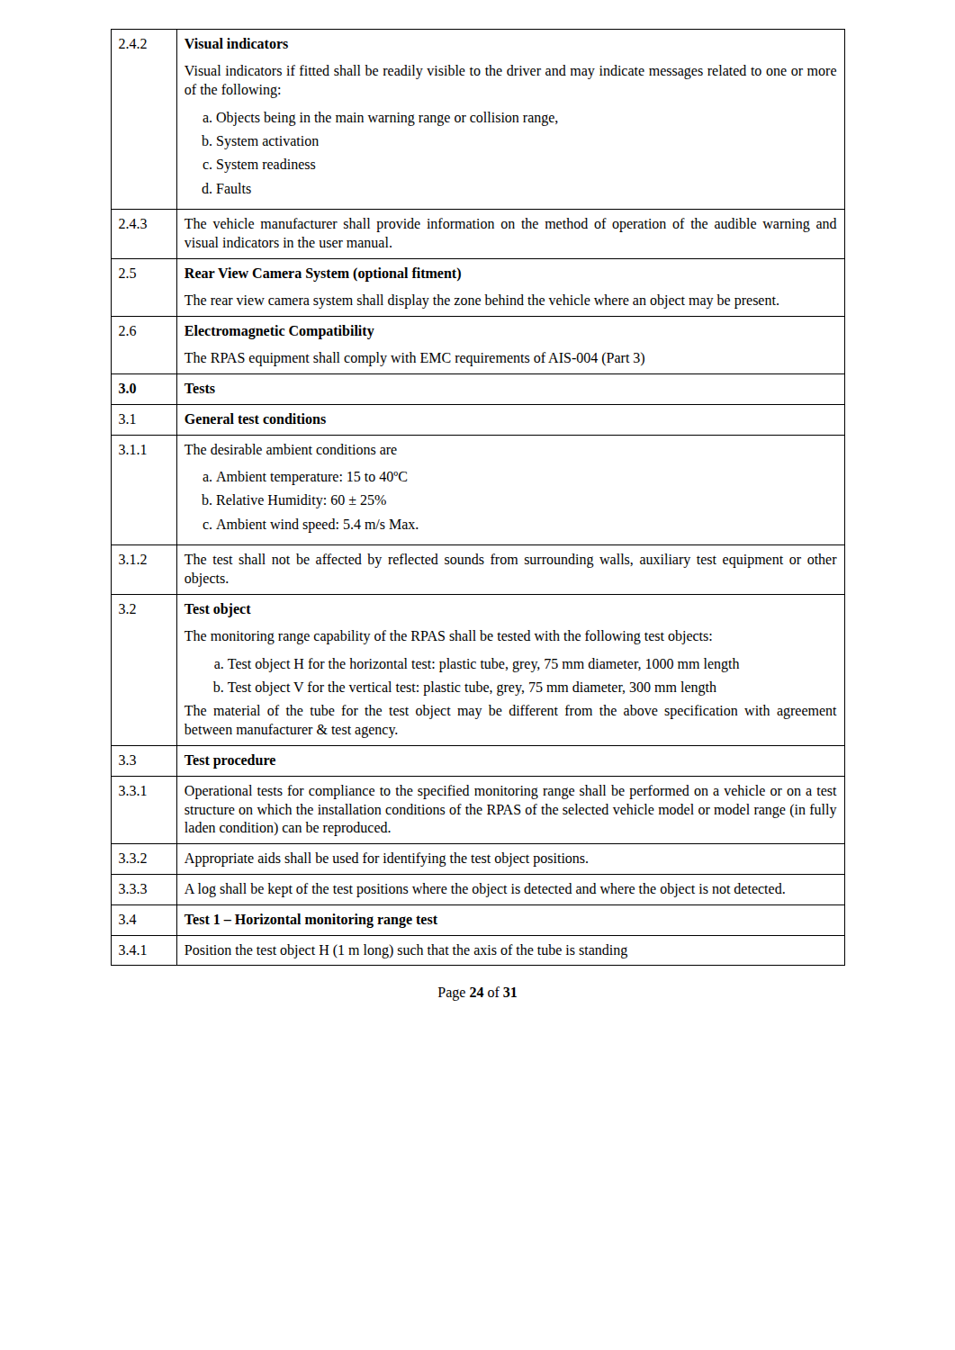| 2.4.2 | Visual indicators Visual indicators if fitted shall be readily visible to the driver and may indicate messages related to one or more of the following: Objects being in the main warning range or collision range, System activation System readiness Faults |
| 2.4.3 | The vehicle manufacturer shall provide information on the method of operation of the audible warning and visual indicators in the user manual. |
| 2.5 | Rear View Camera System (optional fitment) The rear view camera system shall display the zone behind the vehicle where an object may be present. |
| 2.6 | Electromagnetic Compatibility The RPAS equipment shall comply with EMC requirements of AIS-004 (Part 3) |
| 3.0 | Tests |
| 3.1 | General test conditions |
| 3.1.1 | The desirable ambient conditions are Ambient temperature: 15 to 40ºC Relative Humidity: 60 ± 25% Ambient wind speed: 5.4 m/s Max. |
| 3.1.2 | The test shall not be affected by reflected sounds from surrounding walls, auxiliary test equipment or other objects. |
| 3.2 | Test object The monitoring range capability of the RPAS shall be tested with the following test objects: Test object H for the horizontal test: plastic tube, grey, 75 mm diameter, 1000 mm length Test object V for the vertical test: plastic tube, grey, 75 mm diameter, 300 mm length The material of the tube for the test object may be different from the above specification with agreement between manufacturer & test agency. |
| 3.3 | Test procedure |
| 3.3.1 | Operational tests for compliance to the specified monitoring range shall be performed on a vehicle or on a test structure on which the installation conditions of the RPAS of the selected vehicle model or model range (in fully laden condition) can be reproduced. |
| 3.3.2 | Appropriate aids shall be used for identifying the test object positions. |
| 3.3.3 | A log shall be kept of the test positions where the object is detected and where the object is not detected. |
| 3.4 | Test 1 – Horizontal monitoring range test |
| 3.4.1 | Position the test object H (1 m long) such that the axis of the tube is standing |
Page 24 of 31